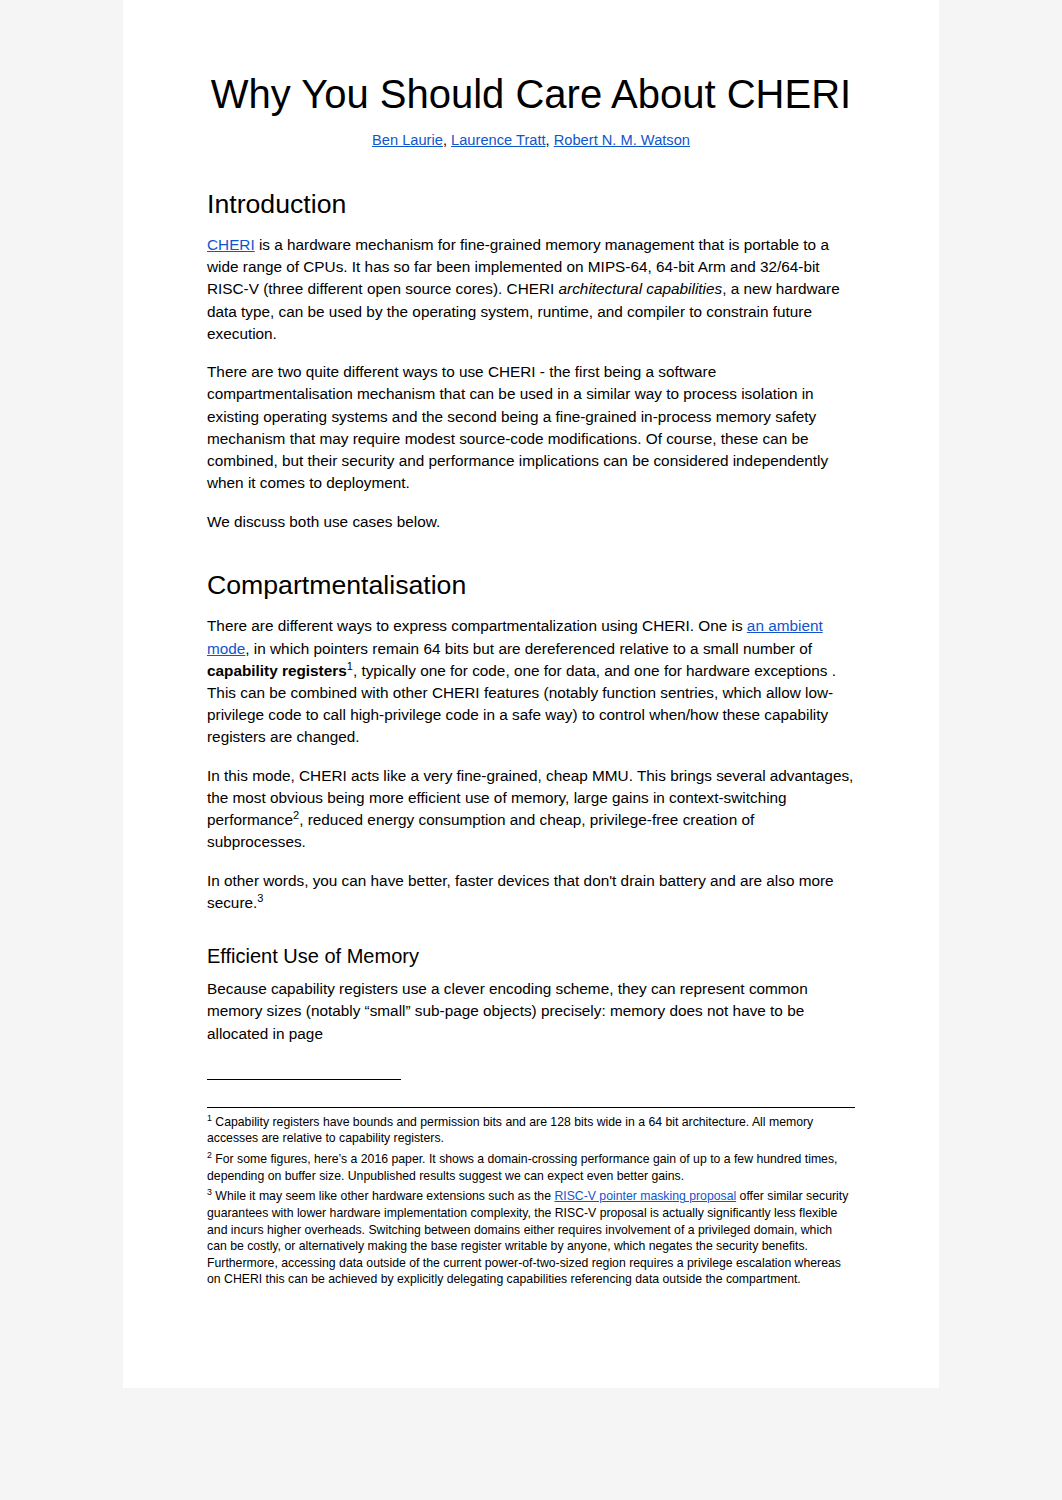Why You Should Care About CHERI
Ben Laurie, Laurence Tratt, Robert N. M. Watson
Introduction
CHERI is a hardware mechanism for fine-grained memory management that is portable to a wide range of CPUs. It has so far been implemented on MIPS-64, 64-bit Arm and 32/64-bit RISC-V (three different open source cores). CHERI architectural capabilities, a new hardware data type, can be used by the operating system, runtime, and compiler to constrain future execution.
There are two quite different ways to use CHERI - the first being a software compartmentalisation mechanism that can be used in a similar way to process isolation in existing operating systems and the second being a fine-grained in-process memory safety mechanism that may require modest source-code modifications. Of course, these can be combined, but their security and performance implications can be considered independently when it comes to deployment.
We discuss both use cases below.
Compartmentalisation
There are different ways to express compartmentalization using CHERI. One is an ambient mode, in which pointers remain 64 bits but are dereferenced relative to a small number of capability registers1, typically one for code, one for data, and one for hardware exceptions . This can be combined with other CHERI features (notably function sentries, which allow low-privilege code to call high-privilege code in a safe way) to control when/how these capability registers are changed.
In this mode, CHERI acts like a very fine-grained, cheap MMU. This brings several advantages, the most obvious being more efficient use of memory, large gains in context-switching performance2, reduced energy consumption and cheap, privilege-free creation of subprocesses.
In other words, you can have better, faster devices that don't drain battery and are also more secure.3
Efficient Use of Memory
Because capability registers use a clever encoding scheme, they can represent common memory sizes (notably “small” sub-page objects) precisely: memory does not have to be allocated in page
1 Capability registers have bounds and permission bits and are 128 bits wide in a 64 bit architecture. All memory accesses are relative to capability registers.
2 For some figures, here’s a 2016 paper. It shows a domain-crossing performance gain of up to a few hundred times, depending on buffer size. Unpublished results suggest we can expect even better gains.
3 While it may seem like other hardware extensions such as the RISC-V pointer masking proposal offer similar security guarantees with lower hardware implementation complexity, the RISC-V proposal is actually significantly less flexible and incurs higher overheads. Switching between domains either requires involvement of a privileged domain, which can be costly, or alternatively making the base register writable by anyone, which negates the security benefits. Furthermore, accessing data outside of the current power-of-two-sized region requires a privilege escalation whereas on CHERI this can be achieved by explicitly delegating capabilities referencing data outside the compartment.